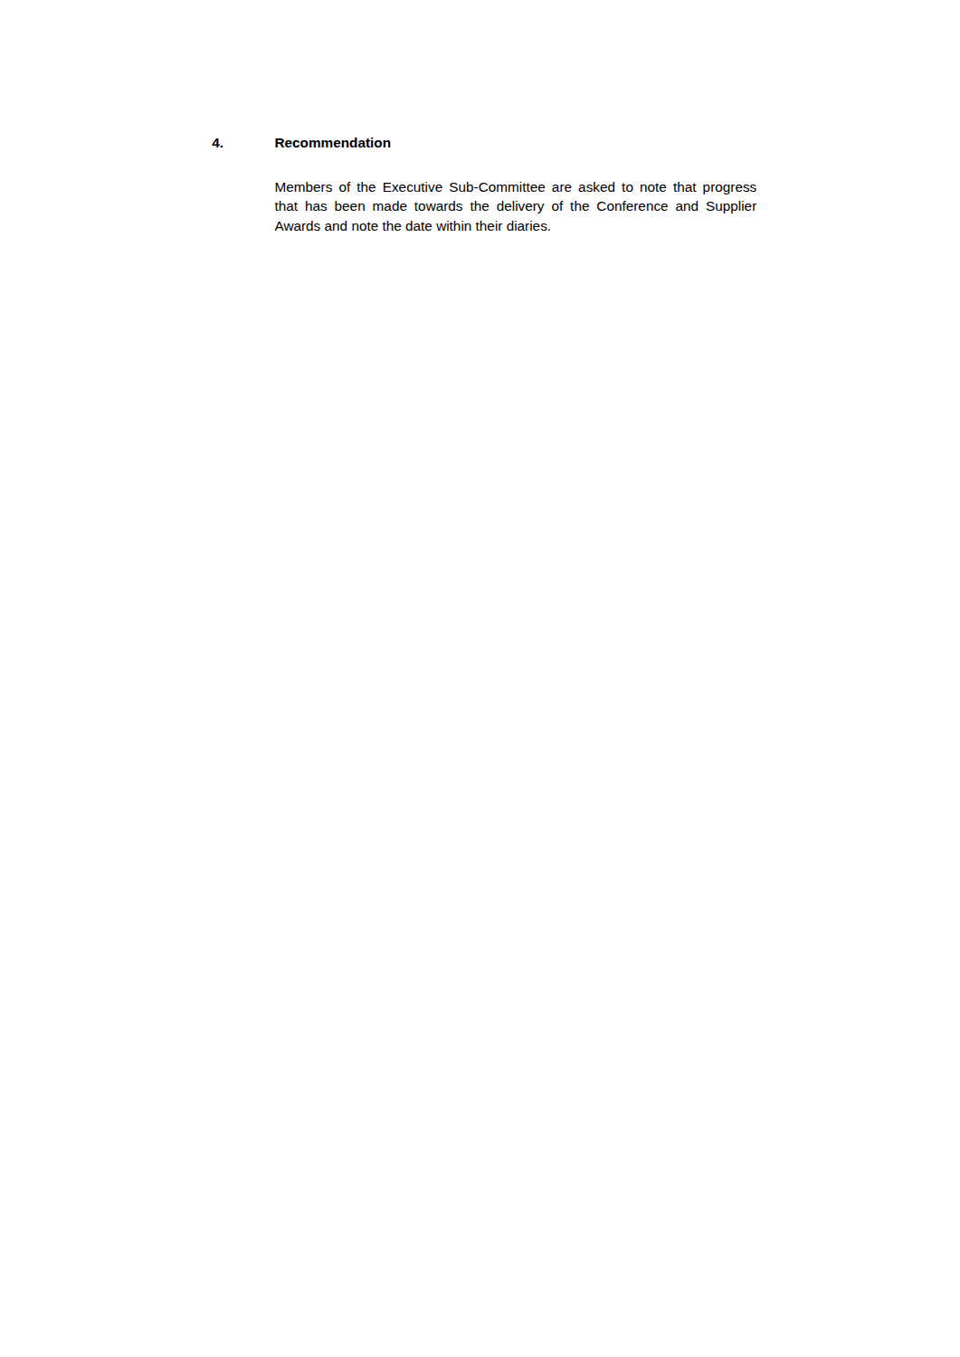4.
Recommendation
Members of the Executive Sub-Committee are asked to note that progress that has been made towards the delivery of the Conference and Supplier Awards and note the date within their diaries.